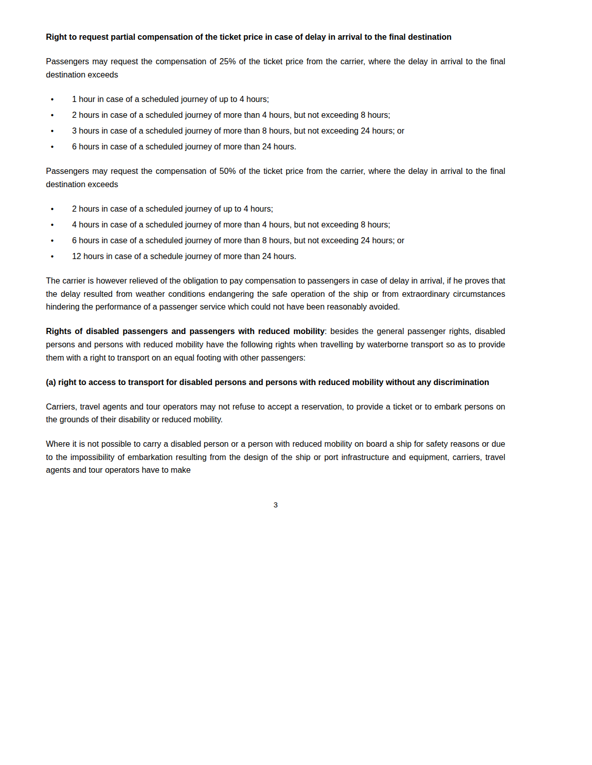Right to request partial compensation of the ticket price in case of delay in arrival to the final destination
Passengers may request the compensation of 25% of the ticket price from the carrier, where the delay in arrival to the final destination exceeds
1 hour in case of a scheduled journey of up to 4 hours;
2 hours in case of a scheduled journey of more than 4 hours, but not exceeding 8 hours;
3 hours in case of a scheduled journey of more than 8 hours, but not exceeding 24 hours; or
6 hours in case of a scheduled journey of more than 24 hours.
Passengers may request the compensation of 50% of the ticket price from the carrier, where the delay in arrival to the final destination exceeds
2 hours in case of a scheduled journey of up to 4 hours;
4 hours in case of a scheduled journey of more than 4 hours, but not exceeding 8 hours;
6 hours in case of a scheduled journey of more than 8 hours, but not exceeding 24 hours; or
12 hours in case of a schedule journey of more than 24 hours.
The carrier is however relieved of the obligation to pay compensation to passengers in case of delay in arrival, if he proves that the delay resulted from weather conditions endangering the safe operation of the ship or from extraordinary circumstances hindering the performance of a passenger service which could not have been reasonably avoided.
Rights of disabled passengers and passengers with reduced mobility: besides the general passenger rights, disabled persons and persons with reduced mobility have the following rights when travelling by waterborne transport so as to provide them with a right to transport on an equal footing with other passengers:
(a) right to access to transport for disabled persons and persons with reduced mobility without any discrimination
Carriers, travel agents and tour operators may not refuse to accept a reservation, to provide a ticket or to embark persons on the grounds of their disability or reduced mobility.
Where it is not possible to carry a disabled person or a person with reduced mobility on board a ship for safety reasons or due to the impossibility of embarkation resulting from the design of the ship or port infrastructure and equipment, carriers, travel agents and tour operators have to make
3